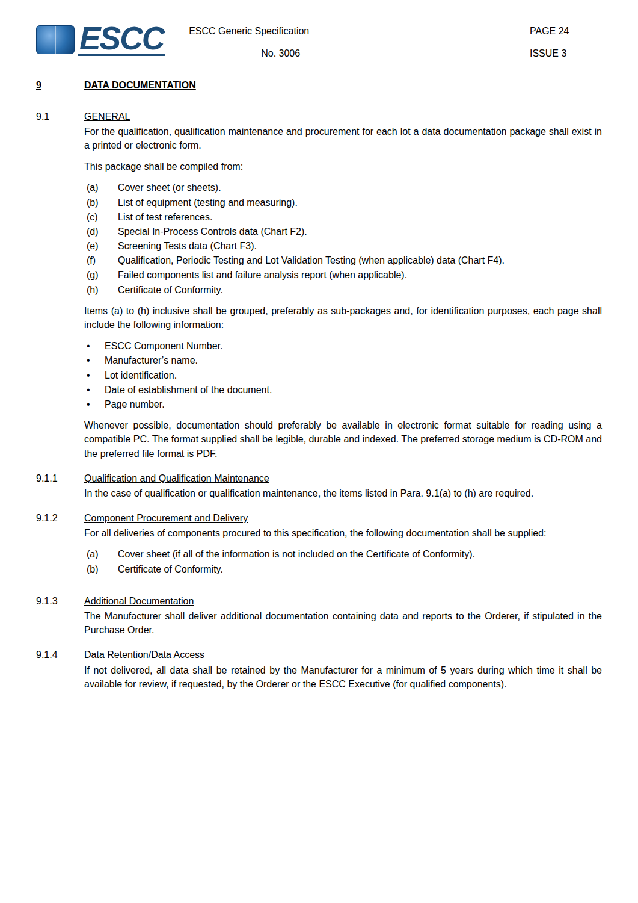ESCC
ESCC Generic Specification
PAGE 24
No. 3006
ISSUE 3
9 DATA DOCUMENTATION
9.1
GENERAL
For the qualification, qualification maintenance and procurement for each lot a data documentation package shall exist in a printed or electronic form.
This package shall be compiled from:
(a) Cover sheet (or sheets).
(b) List of equipment (testing and measuring).
(c) List of test references.
(d) Special In-Process Controls data (Chart F2).
(e) Screening Tests data (Chart F3).
(f) Qualification, Periodic Testing and Lot Validation Testing (when applicable) data (Chart F4).
(g) Failed components list and failure analysis report (when applicable).
(h) Certificate of Conformity.
Items (a) to (h) inclusive shall be grouped, preferably as sub-packages and, for identification purposes, each page shall include the following information:
•ESCC Component Number.
•Manufacturer’s name.
•Lot identification.
•Date of establishment of the document.
•Page number.
Whenever possible, documentation should preferably be available in electronic format suitable for reading using a compatible PC. The format supplied shall be legible, durable and indexed. The preferred storage medium is CD-ROM and the preferred file format is PDF.
9.1.1
Qualification and Qualification Maintenance
In the case of qualification or qualification maintenance, the items listed in Para. 9.1(a) to (h) are required.
9.1.2
Component Procurement and Delivery
For all deliveries of components procured to this specification, the following documentation shall be supplied:
(a) Cover sheet (if all of the information is not included on the Certificate of Conformity).
(b) Certificate of Conformity.
9.1.3
Additional Documentation
The Manufacturer shall deliver additional documentation containing data and reports to the Orderer, if stipulated in the Purchase Order.
9.1.4
Data Retention/Data Access
If not delivered, all data shall be retained by the Manufacturer for a minimum of 5 years during which time it shall be available for review, if requested, by the Orderer or the ESCC Executive (for qualified components).